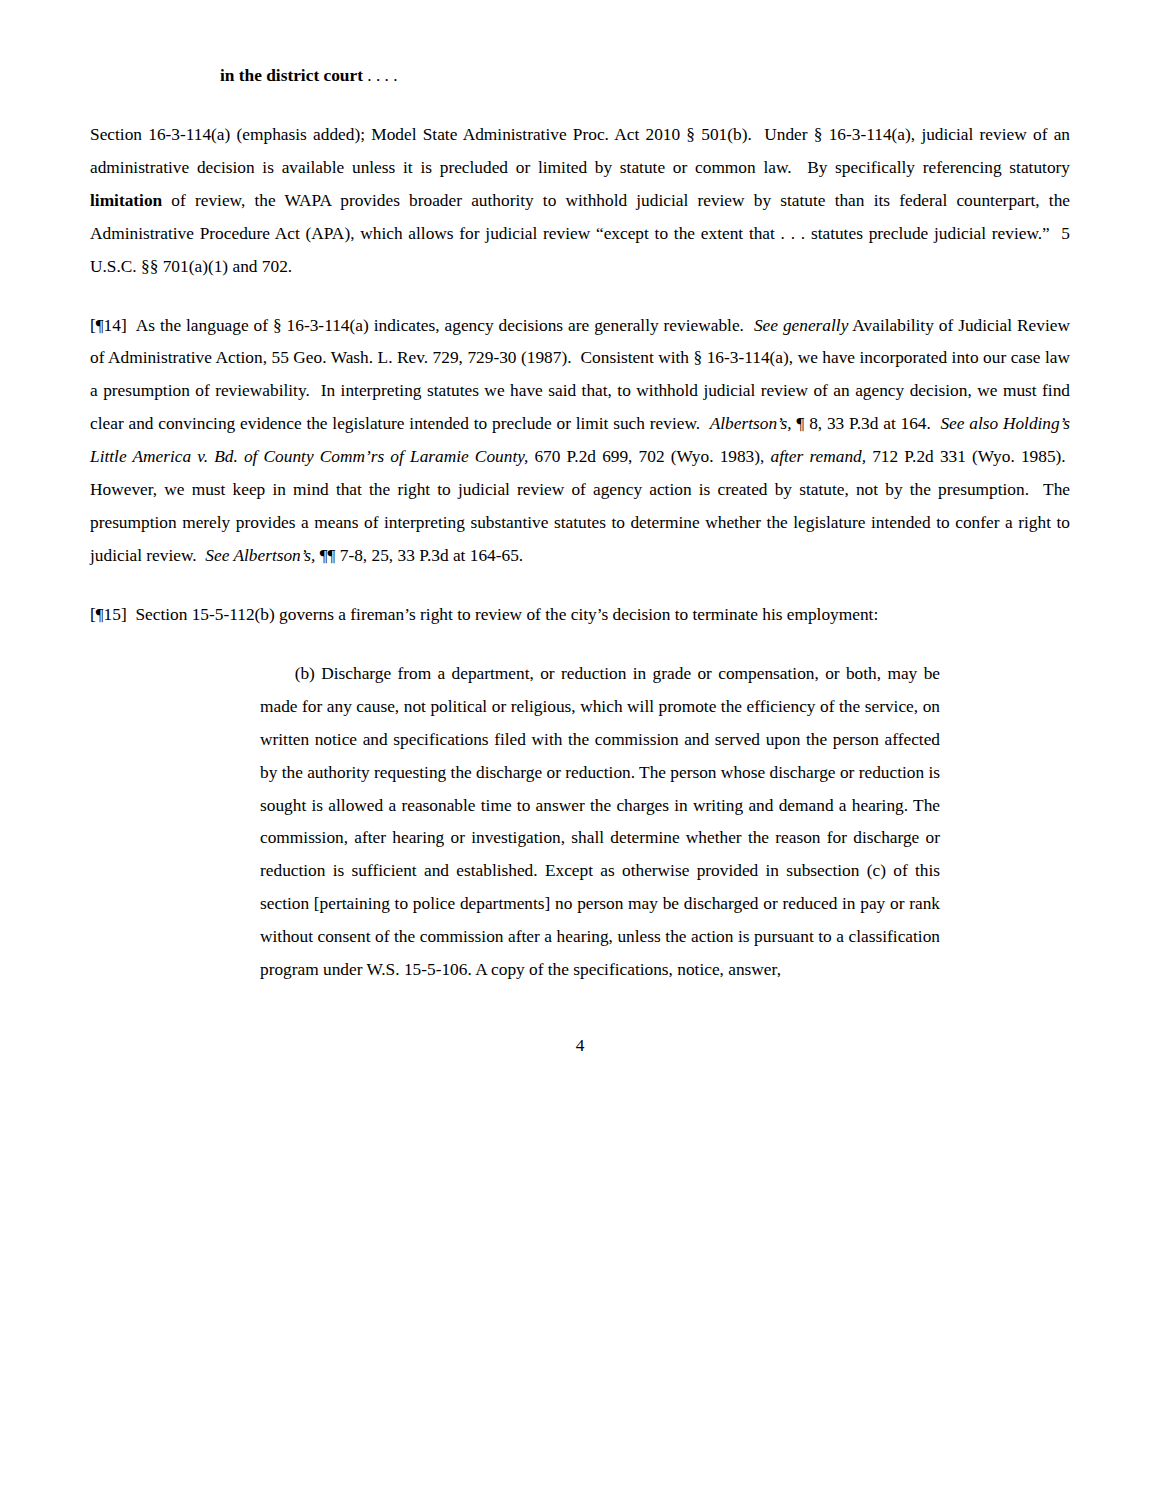in the district court . . . .
Section 16-3-114(a) (emphasis added); Model State Administrative Proc. Act 2010 § 501(b). Under § 16-3-114(a), judicial review of an administrative decision is available unless it is precluded or limited by statute or common law. By specifically referencing statutory limitation of review, the WAPA provides broader authority to withhold judicial review by statute than its federal counterpart, the Administrative Procedure Act (APA), which allows for judicial review “except to the extent that . . . statutes preclude judicial review.” 5 U.S.C. §§ 701(a)(1) and 702.
[¶14] As the language of § 16-3-114(a) indicates, agency decisions are generally reviewable. See generally Availability of Judicial Review of Administrative Action, 55 Geo. Wash. L. Rev. 729, 729-30 (1987). Consistent with § 16-3-114(a), we have incorporated into our case law a presumption of reviewability. In interpreting statutes we have said that, to withhold judicial review of an agency decision, we must find clear and convincing evidence the legislature intended to preclude or limit such review. Albertson’s, ¶ 8, 33 P.3d at 164. See also Holding’s Little America v. Bd. of County Comm’rs of Laramie County, 670 P.2d 699, 702 (Wyo. 1983), after remand, 712 P.2d 331 (Wyo. 1985). However, we must keep in mind that the right to judicial review of agency action is created by statute, not by the presumption. The presumption merely provides a means of interpreting substantive statutes to determine whether the legislature intended to confer a right to judicial review. See Albertson’s, ¶¶ 7-8, 25, 33 P.3d at 164-65.
[¶15] Section 15-5-112(b) governs a fireman’s right to review of the city’s decision to terminate his employment:
(b) Discharge from a department, or reduction in grade or compensation, or both, may be made for any cause, not political or religious, which will promote the efficiency of the service, on written notice and specifications filed with the commission and served upon the person affected by the authority requesting the discharge or reduction. The person whose discharge or reduction is sought is allowed a reasonable time to answer the charges in writing and demand a hearing. The commission, after hearing or investigation, shall determine whether the reason for discharge or reduction is sufficient and established. Except as otherwise provided in subsection (c) of this section [pertaining to police departments] no person may be discharged or reduced in pay or rank without consent of the commission after a hearing, unless the action is pursuant to a classification program under W.S. 15-5-106. A copy of the specifications, notice, answer,
4